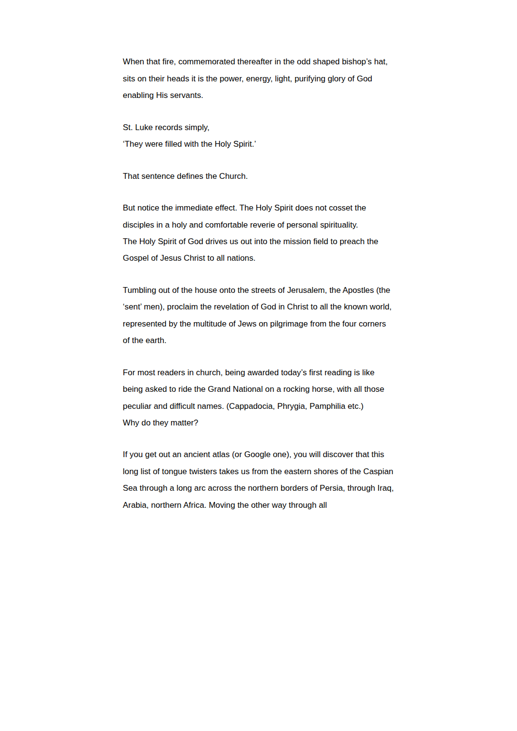When that fire, commemorated thereafter in the odd shaped bishop’s hat, sits on their heads it is the power, energy, light, purifying glory of God enabling His servants.
St. Luke records simply,
‘They were filled with the Holy Spirit.’
That sentence defines the Church.
But notice the immediate effect. The Holy Spirit does not cosset the disciples in a holy and comfortable reverie of personal spirituality.
The Holy Spirit of God drives us out into the mission field to preach the Gospel of Jesus Christ to all nations.
Tumbling out of the house onto the streets of Jerusalem, the Apostles (the ‘sent’ men), proclaim the revelation of God in Christ to all the known world, represented by the multitude of Jews on pilgrimage from the four corners of the earth.
For most readers in church, being awarded today’s first reading is like being asked to ride the Grand National on a rocking horse, with all those peculiar and difficult names. (Cappadocia, Phrygia, Pamphilia etc.)
Why do they matter?
If you get out an ancient atlas (or Google one), you will discover that this long list of tongue twisters takes us from the eastern shores of the Caspian Sea through a long arc across the northern borders of Persia, through Iraq, Arabia, northern Africa. Moving the other way through all